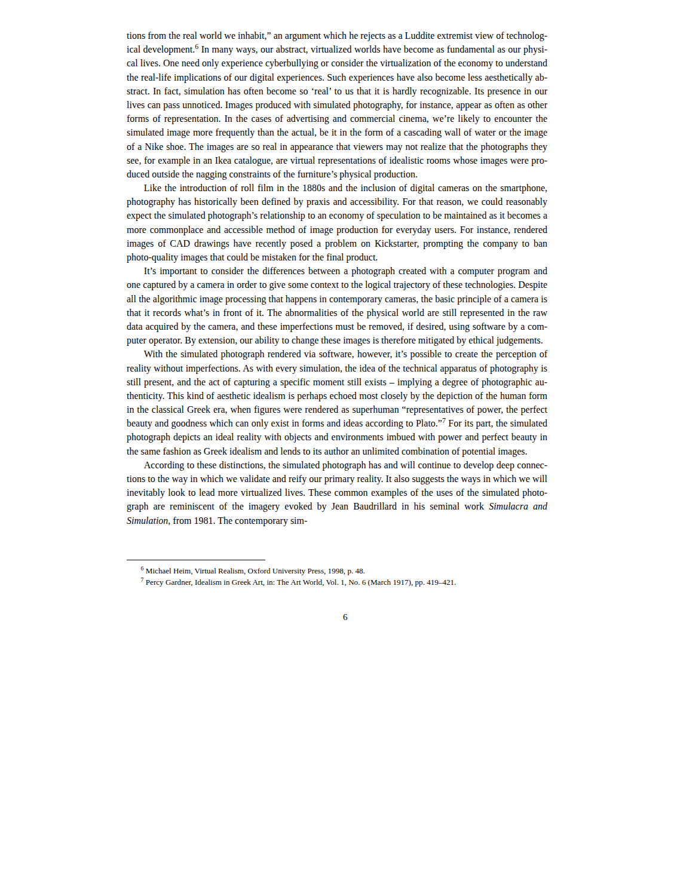tions from the real world we inhabit,” an argument which he rejects as a Luddite extremist view of technological development.6 In many ways, our abstract, virtualized worlds have become as fundamental as our physical lives. One need only experience cyberbullying or consider the virtualization of the economy to understand the real-life implications of our digital experiences. Such experiences have also become less aesthetically abstract. In fact, simulation has often become so ‘real’ to us that it is hardly recognizable. Its presence in our lives can pass unnoticed. Images produced with simulated photography, for instance, appear as often as other forms of representation. In the cases of advertising and commercial cinema, we’re likely to encounter the simulated image more frequently than the actual, be it in the form of a cascading wall of water or the image of a Nike shoe. The images are so real in appearance that viewers may not realize that the photographs they see, for example in an Ikea catalogue, are virtual representations of idealistic rooms whose images were produced outside the nagging constraints of the furniture’s physical production.
Like the introduction of roll film in the 1880s and the inclusion of digital cameras on the smartphone, photography has historically been defined by praxis and accessibility. For that reason, we could reasonably expect the simulated photograph’s relationship to an economy of speculation to be maintained as it becomes a more commonplace and accessible method of image production for everyday users. For instance, rendered images of CAD drawings have recently posed a problem on Kickstarter, prompting the company to ban photo-quality images that could be mistaken for the final product.
It’s important to consider the differences between a photograph created with a computer program and one captured by a camera in order to give some context to the logical trajectory of these technologies. Despite all the algorithmic image processing that happens in contemporary cameras, the basic principle of a camera is that it records what’s in front of it. The abnormalities of the physical world are still represented in the raw data acquired by the camera, and these imperfections must be removed, if desired, using software by a computer operator. By extension, our ability to change these images is therefore mitigated by ethical judgements.
With the simulated photograph rendered via software, however, it’s possible to create the perception of reality without imperfections. As with every simulation, the idea of the technical apparatus of photography is still present, and the act of capturing a specific moment still exists – implying a degree of photographic authenticity. This kind of aesthetic idealism is perhaps echoed most closely by the depiction of the human form in the classical Greek era, when figures were rendered as superhuman “representatives of power, the perfect beauty and goodness which can only exist in forms and ideas according to Plato.”7 For its part, the simulated photograph depicts an ideal reality with objects and environments imbued with power and perfect beauty in the same fashion as Greek idealism and lends to its author an unlimited combination of potential images.
According to these distinctions, the simulated photograph has and will continue to develop deep connections to the way in which we validate and reify our primary reality. It also suggests the ways in which we will inevitably look to lead more virtualized lives. These common examples of the uses of the simulated photograph are reminiscent of the imagery evoked by Jean Baudrillard in his seminal work Simulacra and Simulation, from 1981. The contemporary sim-
6 Michael Heim, Virtual Realism, Oxford University Press, 1998, p. 48.
7 Percy Gardner, Idealism in Greek Art, in: The Art World, Vol. 1, No. 6 (March 1917), pp. 419–421.
6